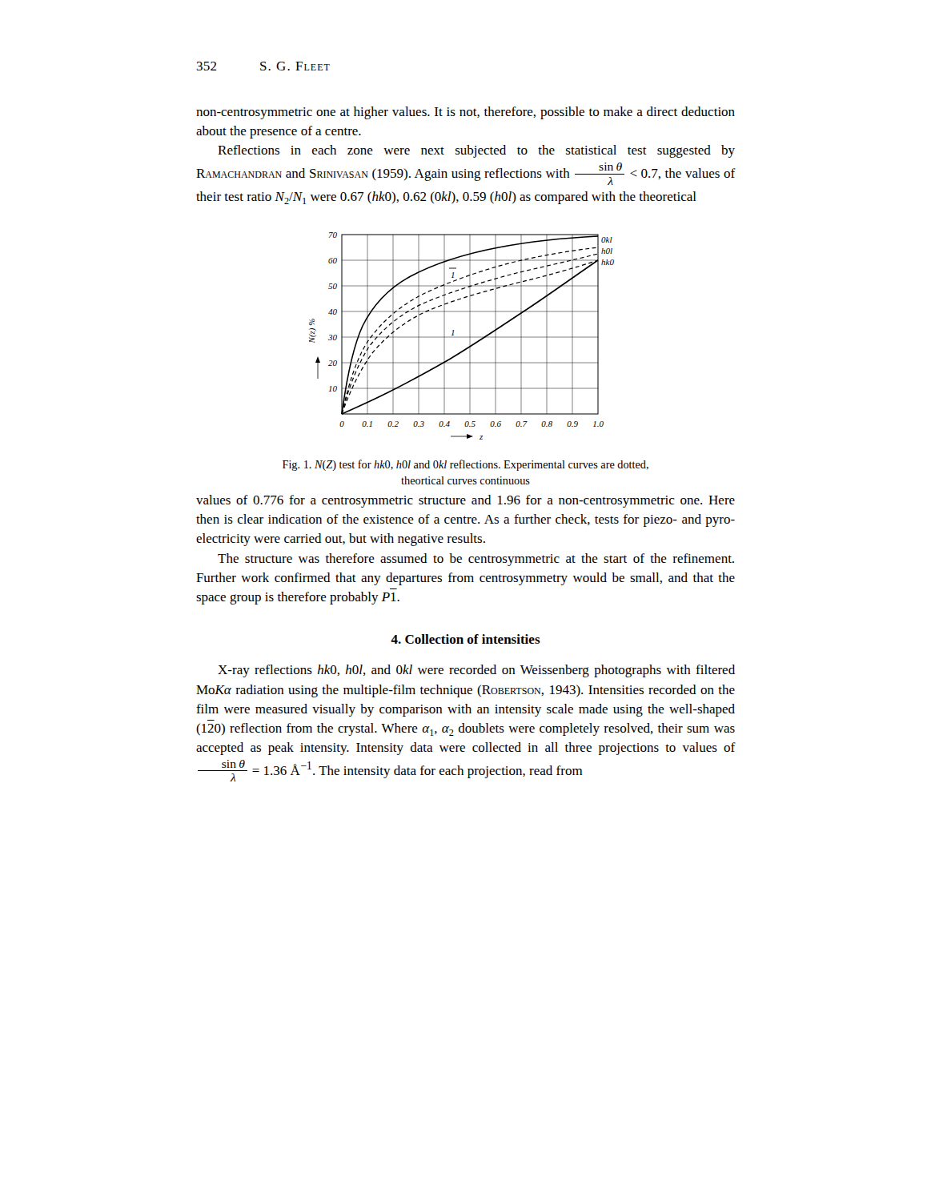352 S. G. Fleet
non-centrosymmetric one at higher values. It is not, therefore, possible to make a direct deduction about the presence of a centre.
Reflections in each zone were next subjected to the statistical test suggested by Ramachandran and Srinivasan (1959). Again using reflections with sin θ λ < 0.7, the values of their test ratio N2/N1 were 0.67 (hk0), 0.62 (0kl), 0.59 (h0l) as compared with the theoretical
70 60 50 40 30 20 10 0 0.1 0.2 0.3 0.4 0.5 0.6 0.7 0.8 0.9 1.0 N(z) % z 0kl h0l hk0 1 1
Fig. 1. N(Z) test for hk0, h0l and 0kl reflections. Experimental curves are dotted, theortical curves continuous
values of 0.776 for a centrosymmetric structure and 1.96 for a non-centrosymmetric one. Here then is clear indication of the existence of a centre. As a further check, tests for piezo- and pyro-electricity were carried out, but with negative results.
The structure was therefore assumed to be centrosymmetric at the start of the refinement. Further work confirmed that any departures from centrosymmetry would be small, and that the space group is therefore probably P 1.
4. Collection of intensities
X-ray reflections hk0, h0l, and 0kl were recorded on Weissenberg photographs with filtered MoKα radiation using the multiple-film technique (Robertson, 1943). Intensities recorded on the film were measured visually by comparison with an intensity scale made using the well-shaped (120) reflection from the crystal. Where α1, α2 doublets were completely resolved, their sum was accepted as peak intensity. Intensity data were collected in all three projections to values of sin θ λ = 1.36 Å−1. The intensity data for each projection, read from